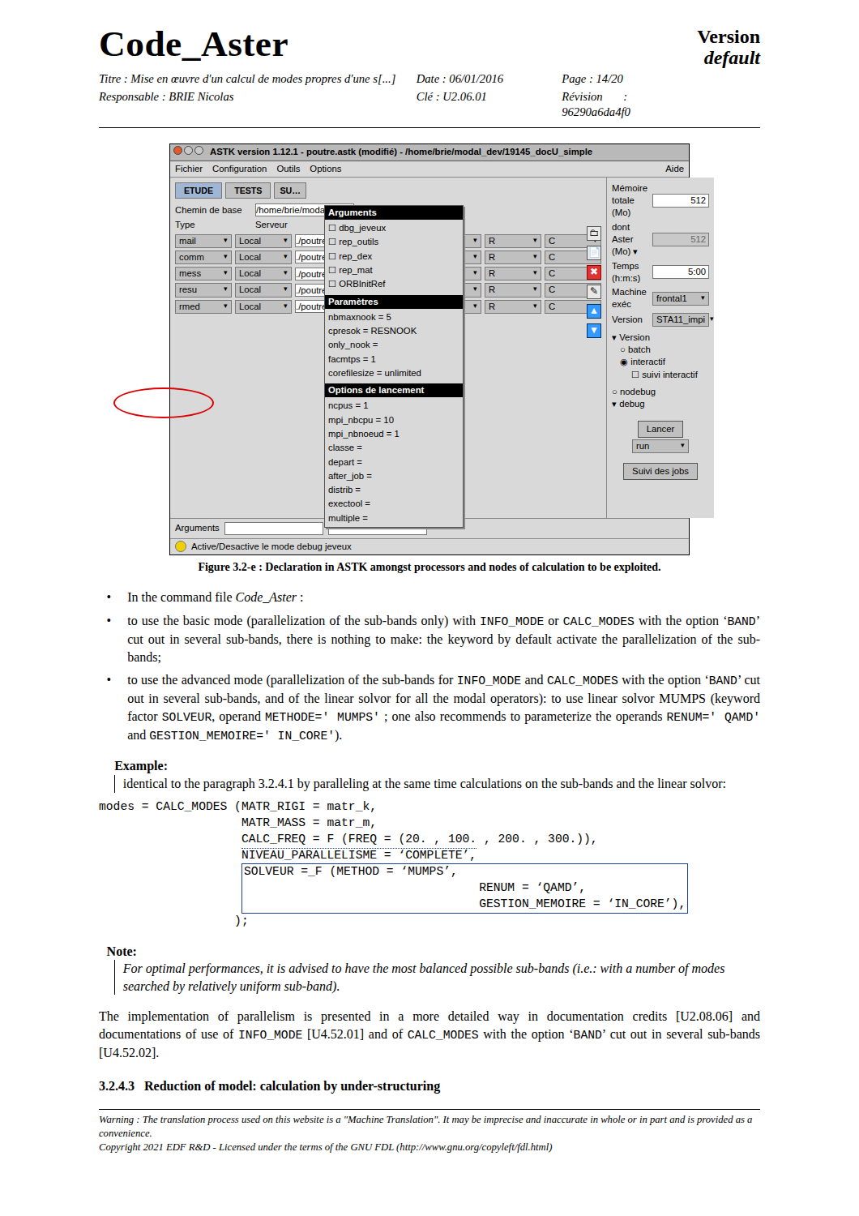Code_Aster
Version
default
| Titre : Mise en œuvre d'un calcul de modes propres d'une s[...] | Date : 06/01/2016 | Page : 14/20 |
| Responsable : BRIE Nicolas | Clé : U2.06.01 | Révision : 96290a6da4f0 |
ASTK version 1.12.1 - poutre.astk (modifié) - /home/brie/modal_dev/19145_docU_simple
Fichier Configuration Outils Options Aide
ETUDE TESTS SU…
Chemin de base /home/brie/moda…
Type Serveur
mail Local ./poutre. 20 D R C
comm Local ./poutre. 1 D R C
mess Local ./poutre. 6 D R C
resu Local ./poutre. 8 D R C
rmed Local ./poutre. 80 D R C
Arguments
dbg_jeveux
rep_outils
rep_dex
rep_mat
ORBInitRef
Paramètres
nbmaxnook = 5
cpresok = RESNOOK
only_nook =
facmtps = 1
corefilesize = unlimited
Options de lancement
ncpus = 1
mpi_nbcpu = 10
mpi_nbnoeud = 1
classe =
depart =
after_job =
distrib =
exectool =
multiple =
🗀 📄 ✖ ✎ ▲ ▼
Mémoire totale (Mo) 512 dont Aster (Mo) 512 Temps (h:m:s) 5:00 Machine exéc frontal1 Version STA11_impi
Version
batch
interactif
suivi interactif
nodebug
debug
Lancer run
Suivi des jobs
Arguments
Active/Desactive le mode debug jeveux
Figure 3.2-e : Declaration in ASTK amongst processors and nodes of calculation to be exploited.
In the command file Code_Aster :
to use the basic mode (parallelization of the sub-bands only) with INFO_MODE or CALC_MODES with the option ‘BAND’ cut out in several sub-bands, there is nothing to make: the keyword by default activate the parallelization of the sub-bands;
to use the advanced mode (parallelization of the sub-bands for INFO_MODE and CALC_MODES with the option ‘BAND’ cut out in several sub-bands, and of the linear solvor for all the modal operators): to use linear solvor MUMPS (keyword factor SOLVEUR, operand METHODE=' MUMPS' ; one also recommends to parameterize the operands RENUM=' QAMD' and GESTION_MEMOIRE=' IN_CORE').
Example:
identical to the paragraph 3.2.4.1 by paralleling at the same time calculations on the sub-bands and the linear solvor:
modes = CALC_MODES (MATR_RIGI = matr_k,
                    MATR_MASS = matr_m,
                    CALC_FREQ = F (FREQ = (20. , 100. , 200. , 300.)),
                    NIVEAU_PARALLELISME = ‘COMPLETE’,
                    SOLVEUR =_F (METHOD = ‘MUMPS’,
                                 RENUM = ‘QAMD’,
                                 GESTION_MEMOIRE = ‘IN_CORE’),
                   );
Note:
For optimal performances, it is advised to have the most balanced possible sub-bands (i.e.: with a number of modes searched by relatively uniform sub-band).
The implementation of parallelism is presented in a more detailed way in documentation credits [U2.08.06] and documentations of use of INFO_MODE [U4.52.01] and of CALC_MODES with the option ‘BAND’ cut out in several sub-bands [U4.52.02].
3.2.4.3 Reduction of model: calculation by under-structuring
Warning : The translation process used on this website is a "Machine Translation". It may be imprecise and inaccurate in whole or in part and is provided as a convenience.
Copyright 2021 EDF R&D - Licensed under the terms of the GNU FDL (http://www.gnu.org/copyleft/fdl.html)